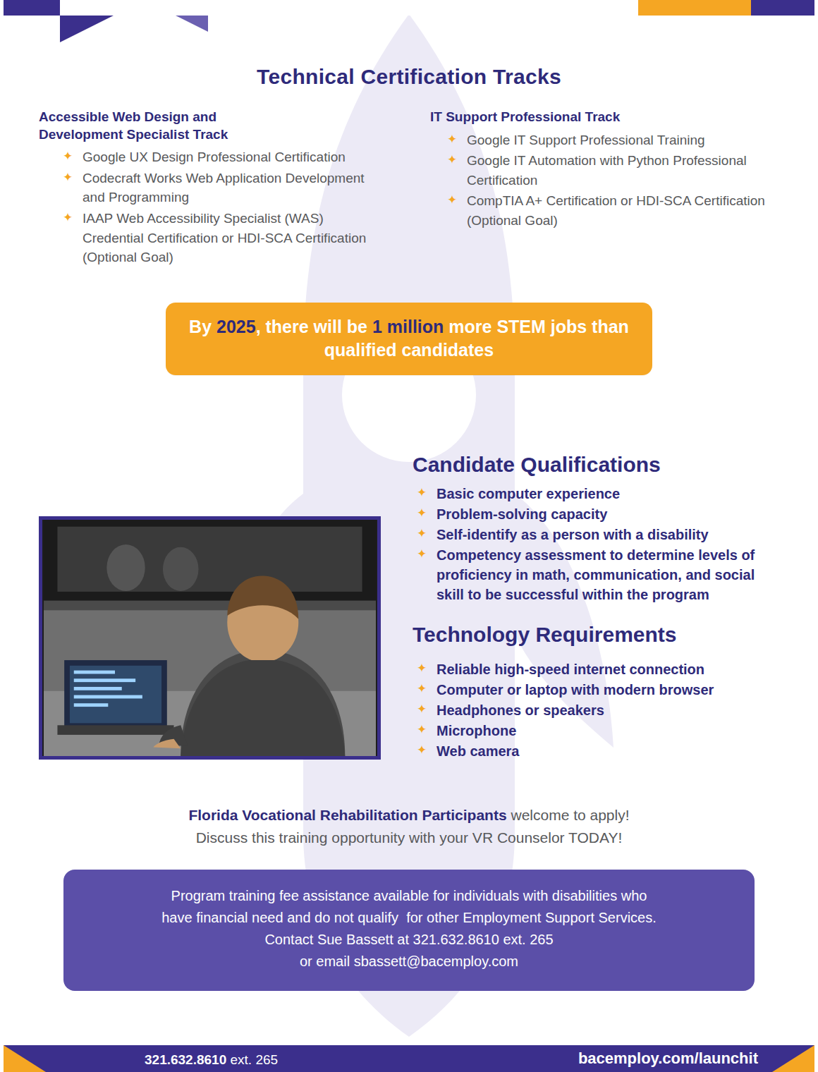Technical Certification Tracks
Accessible Web Design and
Development Specialist Track
Google UX Design Professional Certification
Codecraft Works Web Application Development and Programming
IAAP Web Accessibility Specialist (WAS) Credential Certification or HDI-SCA Certification (Optional Goal)
IT Support Professional Track
Google IT Support Professional Training
Google IT Automation with Python Professional Certification
CompTIA A+ Certification or HDI-SCA Certification (Optional Goal)
By 2025, there will be 1 million more STEM jobs than qualified candidates
Candidate Qualifications
Basic computer experience
Problem-solving capacity
Self-identify as a person with a disability
Competency assessment to determine levels of proficiency in math, communication, and social skill to be successful within the program
Technology Requirements
Reliable high-speed internet connection
Computer or laptop with modern browser
Headphones or speakers
Microphone
Web camera
Florida Vocational Rehabilitation Participants welcome to apply!
Discuss this training opportunity with your VR Counselor TODAY!
Program training fee assistance available for individuals with disabilities who
have financial need and do not qualify for other Employment Support Services.
Contact Sue Bassett at 321.632.8610 ext. 265
or email sbassett@bacemploy.com
321.632.8610 ext. 265
bacemploy.com/launchit